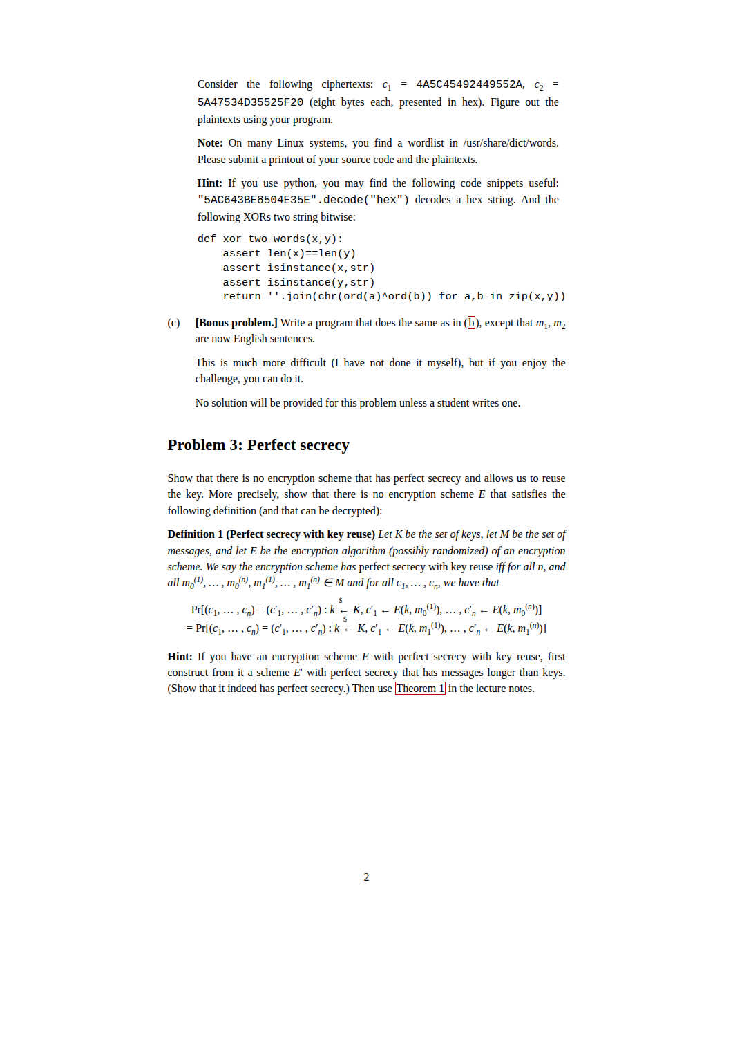Consider the following ciphertexts: c1 = 4A5C45492449552A, c2 = 5A47534D35525F20 (eight bytes each, presented in hex). Figure out the plaintexts using your program.
Note: On many Linux systems, you find a wordlist in /usr/share/dict/words. Please submit a printout of your source code and the plaintexts.
Hint: If you use python, you may find the following code snippets useful: "5AC643BE8504E35E".decode("hex") decodes a hex string. And the following XORs two string bitwise:
def xor_two_words(x,y):
    assert len(x)==len(y)
    assert isinstance(x,str)
    assert isinstance(y,str)
    return ''.join(chr(ord(a)^ord(b)) for a,b in zip(x,y))
(c)
[Bonus problem.] Write a program that does the same as in (b), except that m1, m2 are now English sentences.
This is much more difficult (I have not done it myself), but if you enjoy the challenge, you can do it.
No solution will be provided for this problem unless a student writes one.
Problem 3: Perfect secrecy
Show that there is no encryption scheme that has perfect secrecy and allows us to reuse the key. More precisely, show that there is no encryption scheme E that satisfies the following definition (and that can be decrypted):
Definition 1 (Perfect secrecy with key reuse) Let K be the set of keys, let M be the set of messages, and let E be the encryption algorithm (possibly randomized) of an encryption scheme. We say the encryption scheme has perfect secrecy with key reuse iff for all n, and all m0(1), … , m0(n), m1(1), … , m1(n) ∈ M and for all c1, … , cn, we have that
Pr[(c1, … , cn) = (c′1, … , c′n) : k $← K, c′1 ← E(k, m0(1)), … , c′n ← E(k, m0(n))]
= Pr[(c1, … , cn) = (c′1, … , c′n) : k $← K, c′1 ← E(k, m1(1)), … , c′n ← E(k, m1(n))]
Hint: If you have an encryption scheme E with perfect secrecy with key reuse, first construct from it a scheme E′ with perfect secrecy that has messages longer than keys. (Show that it indeed has perfect secrecy.) Then use Theorem 1 in the lecture notes.
2